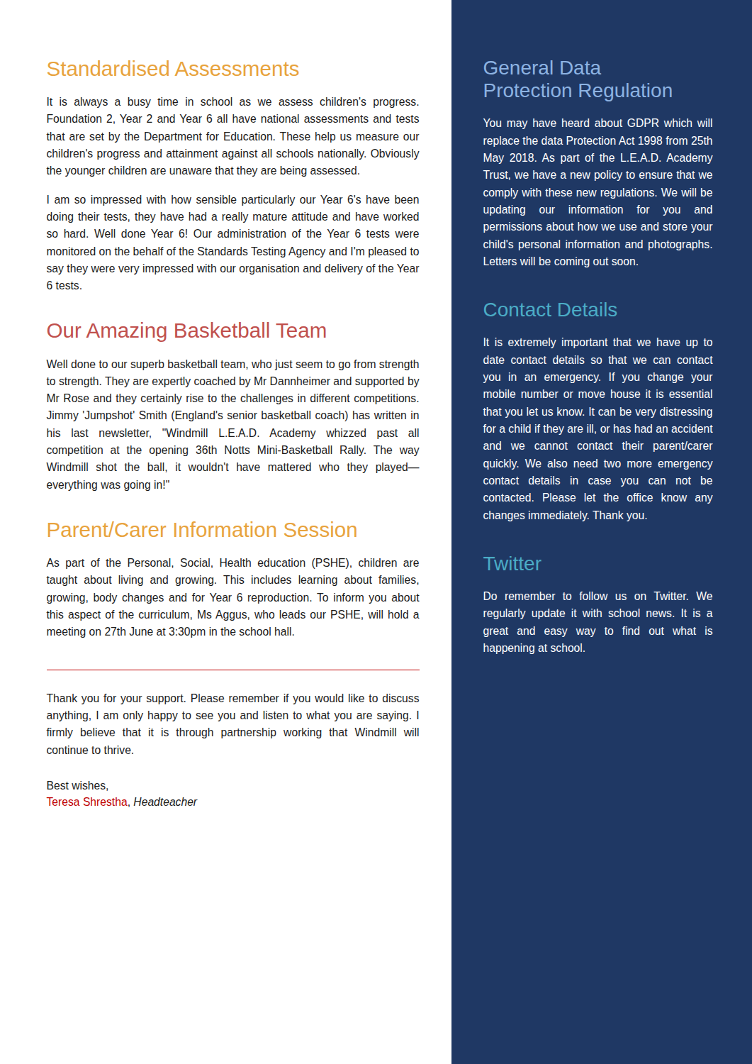Standardised Assessments
It is always a busy time in school as we assess children's progress. Foundation 2, Year 2 and Year 6 all have national assessments and tests that are set by the Department for Education. These help us measure our children's progress and attainment against all schools nationally. Obviously the younger children are unaware that they are being assessed.
I am so impressed with how sensible particularly our Year 6's have been doing their tests, they have had a really mature attitude and have worked so hard. Well done Year 6! Our administration of the Year 6 tests were monitored on the behalf of the Standards Testing Agency and I'm pleased to say they were very impressed with our organisation and delivery of the Year 6 tests.
Our Amazing Basketball Team
Well done to our superb basketball team, who just seem to go from strength to strength. They are expertly coached by Mr Dannheimer and supported by Mr Rose and they certainly rise to the challenges in different competitions. Jimmy 'Jumpshot' Smith (England's senior basketball coach) has written in his last newsletter, "Windmill L.E.A.D. Academy whizzed past all competition at the opening 36th Notts Mini-Basketball Rally. The way Windmill shot the ball, it wouldn't have mattered who they played—everything was going in!"
Parent/Carer Information Session
As part of the Personal, Social, Health education (PSHE), children are taught about living and growing. This includes learning about families, growing, body changes and for Year 6 reproduction. To inform you about this aspect of the curriculum, Ms Aggus, who leads our PSHE, will hold a meeting on 27th June at 3:30pm in the school hall.
Thank you for your support. Please remember if you would like to discuss anything, I am only happy to see you and listen to what you are saying. I firmly believe that it is through partnership working that Windmill will continue to thrive.
Best wishes,
Teresa Shrestha, Headteacher
General Data
Protection Regulation
You may have heard about GDPR which will replace the data Protection Act 1998 from 25th May 2018. As part of the L.E.A.D. Academy Trust, we have a new policy to ensure that we comply with these new regulations. We will be updating our information for you and permissions about how we use and store your child's personal information and photographs. Letters will be coming out soon.
Contact Details
It is extremely important that we have up to date contact details so that we can contact you in an emergency. If you change your mobile number or move house it is essential that you let us know. It can be very distressing for a child if they are ill, or has had an accident and we cannot contact their parent/carer quickly. We also need two more emergency contact details in case you can not be contacted. Please let the office know any changes immediately. Thank you.
Twitter
Do remember to follow us on Twitter. We regularly update it with school news. It is a great and easy way to find out what is happening at school.